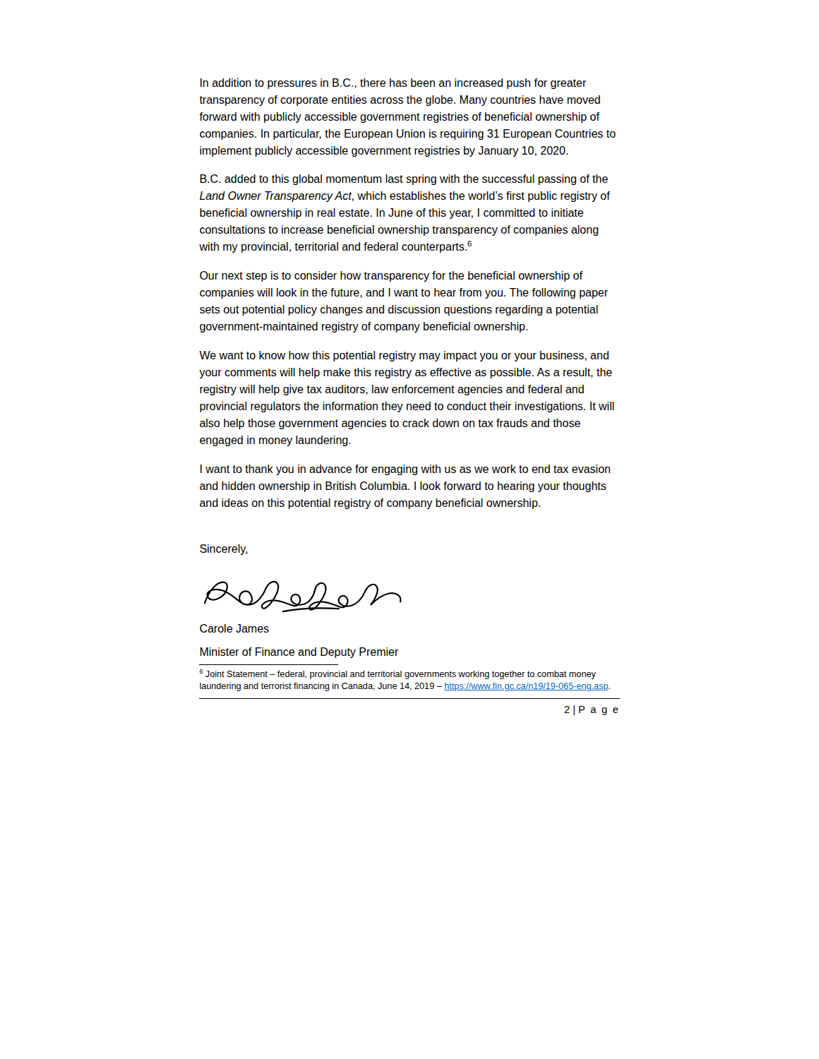In addition to pressures in B.C., there has been an increased push for greater transparency of corporate entities across the globe. Many countries have moved forward with publicly accessible government registries of beneficial ownership of companies. In particular, the European Union is requiring 31 European Countries to implement publicly accessible government registries by January 10, 2020.
B.C. added to this global momentum last spring with the successful passing of the Land Owner Transparency Act, which establishes the world’s first public registry of beneficial ownership in real estate. In June of this year, I committed to initiate consultations to increase beneficial ownership transparency of companies along with my provincial, territorial and federal counterparts.6
Our next step is to consider how transparency for the beneficial ownership of companies will look in the future, and I want to hear from you. The following paper sets out potential policy changes and discussion questions regarding a potential government-maintained registry of company beneficial ownership.
We want to know how this potential registry may impact you or your business, and your comments will help make this registry as effective as possible. As a result, the registry will help give tax auditors, law enforcement agencies and federal and provincial regulators the information they need to conduct their investigations. It will also help those government agencies to crack down on tax frauds and those engaged in money laundering.
I want to thank you in advance for engaging with us as we work to end tax evasion and hidden ownership in British Columbia. I look forward to hearing your thoughts and ideas on this potential registry of company beneficial ownership.
Sincerely,
Carole James
Minister of Finance and Deputy Premier
6 Joint Statement – federal, provincial and territorial governments working together to combat money laundering and terrorist financing in Canada, June 14, 2019 – https://www.fin.gc.ca/n19/19-065-eng.asp.
2 | P a g e